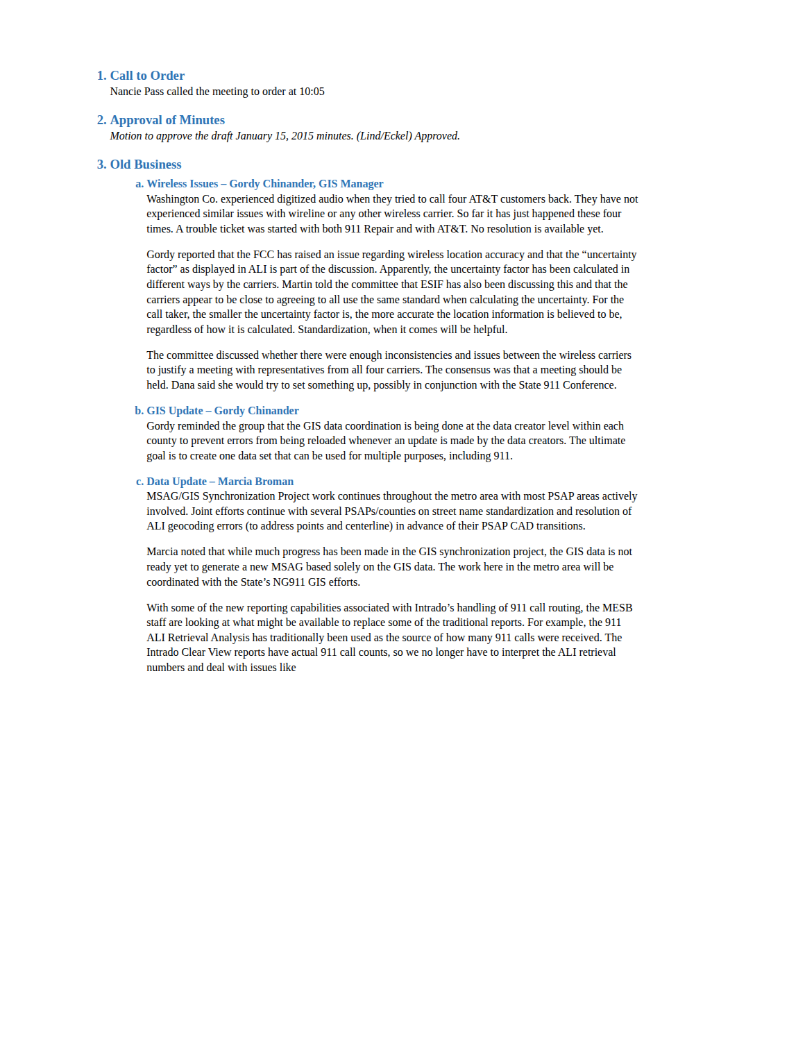Call to Order
Nancie Pass called the meeting to order at 10:05
Approval of Minutes
Motion to approve the draft January 15, 2015 minutes. (Lind/Eckel) Approved.
Old Business
Wireless Issues – Gordy Chinander, GIS Manager
Washington Co. experienced digitized audio when they tried to call four AT&T customers back. They have not experienced similar issues with wireline or any other wireless carrier. So far it has just happened these four times. A trouble ticket was started with both 911 Repair and with AT&T. No resolution is available yet.
Gordy reported that the FCC has raised an issue regarding wireless location accuracy and that the “uncertainty factor” as displayed in ALI is part of the discussion. Apparently, the uncertainty factor has been calculated in different ways by the carriers. Martin told the committee that ESIF has also been discussing this and that the carriers appear to be close to agreeing to all use the same standard when calculating the uncertainty. For the call taker, the smaller the uncertainty factor is, the more accurate the location information is believed to be, regardless of how it is calculated. Standardization, when it comes will be helpful.
The committee discussed whether there were enough inconsistencies and issues between the wireless carriers to justify a meeting with representatives from all four carriers. The consensus was that a meeting should be held. Dana said she would try to set something up, possibly in conjunction with the State 911 Conference.
GIS Update – Gordy Chinander
Gordy reminded the group that the GIS data coordination is being done at the data creator level within each county to prevent errors from being reloaded whenever an update is made by the data creators. The ultimate goal is to create one data set that can be used for multiple purposes, including 911.
Data Update – Marcia Broman
MSAG/GIS Synchronization Project work continues throughout the metro area with most PSAP areas actively involved. Joint efforts continue with several PSAPs/counties on street name standardization and resolution of ALI geocoding errors (to address points and centerline) in advance of their PSAP CAD transitions.
Marcia noted that while much progress has been made in the GIS synchronization project, the GIS data is not ready yet to generate a new MSAG based solely on the GIS data. The work here in the metro area will be coordinated with the State’s NG911 GIS efforts.
With some of the new reporting capabilities associated with Intrado’s handling of 911 call routing, the MESB staff are looking at what might be available to replace some of the traditional reports. For example, the 911 ALI Retrieval Analysis has traditionally been used as the source of how many 911 calls were received. The Intrado Clear View reports have actual 911 call counts, so we no longer have to interpret the ALI retrieval numbers and deal with issues like